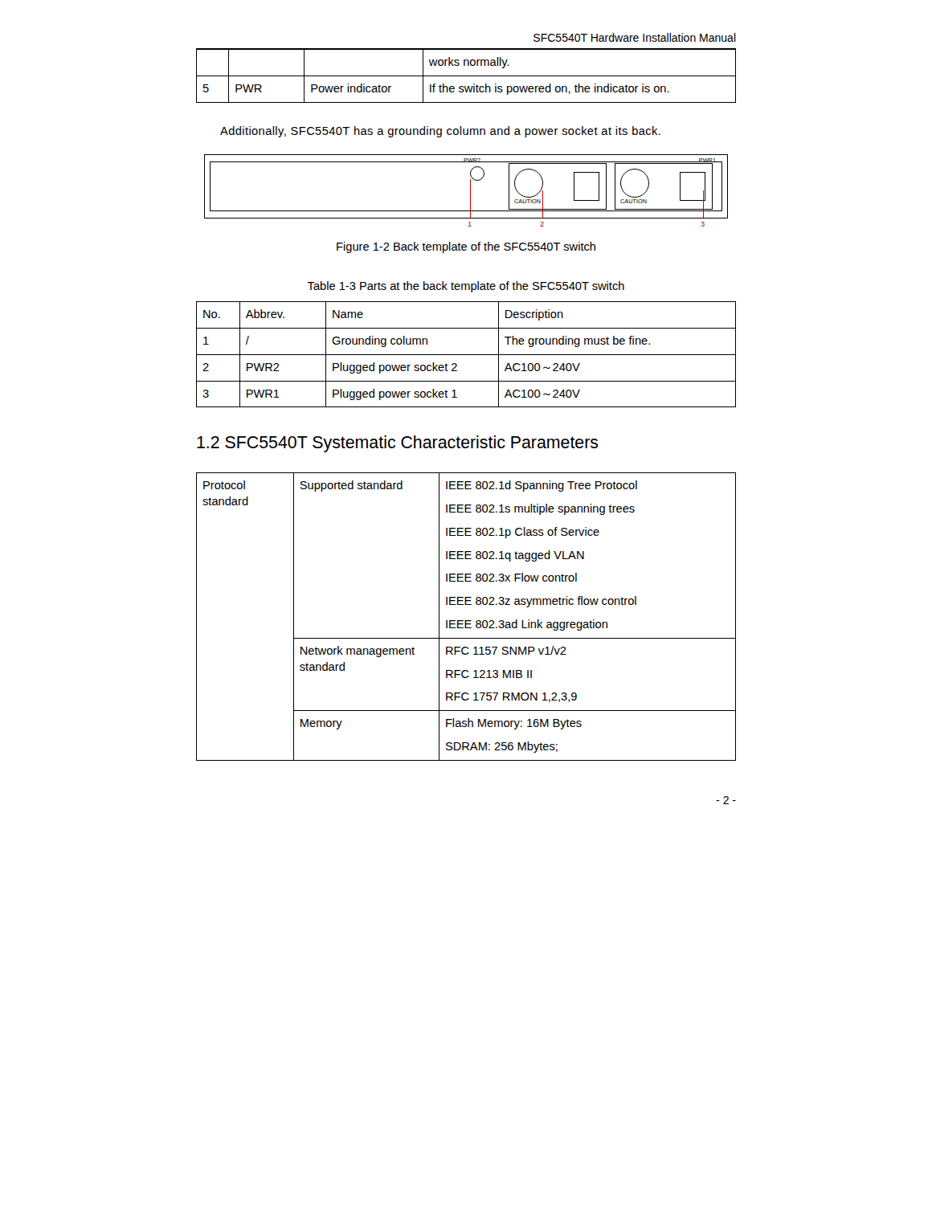SFC5540T Hardware Installation Manual
| | | | works normally. |
| 5 | PWR | Power indicator | If the switch is powered on, the indicator is on. |
Additionally, SFC5540T has a grounding column and a power socket at its back.
PWR2
PWR1
CAUTION
CAUTION
1
2
3
Figure 1-2 Back template of the SFC5540T switch
Table 1-3 Parts at the back template of the SFC5540T switch
| No. | Abbrev. | Name | Description |
| 1 | / | Grounding column | The grounding must be fine. |
| 2 | PWR2 | Plugged power socket 2 | AC100～240V |
| 3 | PWR1 | Plugged power socket 1 | AC100～240V |
1.2 SFC5540T Systematic Characteristic Parameters
| Protocol standard | Supported standard | IEEE 802.1d Spanning Tree Protocol IEEE 802.1s multiple spanning trees IEEE 802.1p Class of Service IEEE 802.1q tagged VLAN IEEE 802.3x Flow control IEEE 802.3z asymmetric flow control IEEE 802.3ad Link aggregation |
| Network management standard | RFC 1157 SNMP v1/v2 RFC 1213 MIB II RFC 1757 RMON 1,2,3,9 |
| Memory | Flash Memory: 16M Bytes SDRAM: 256 Mbytes; |
- 2 -